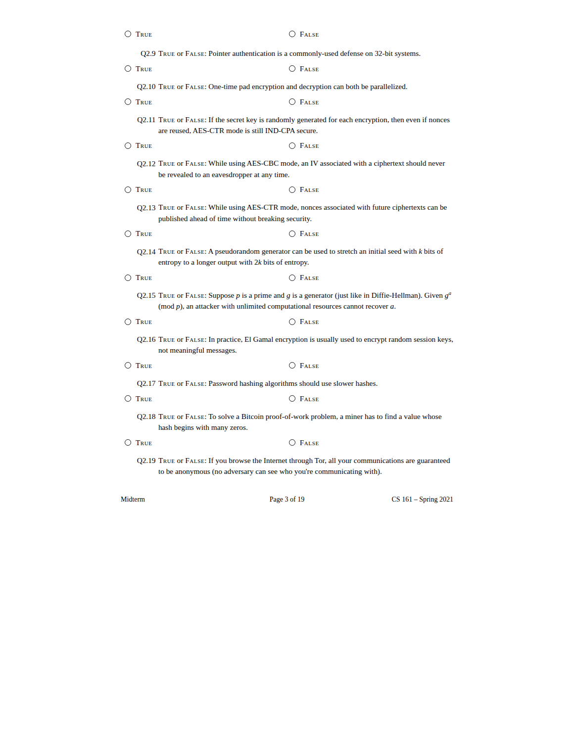True
False
Q2.9
True or False: Pointer authentication is a commonly-used defense on 32-bit systems.
True
False
Q2.10
True or False: One-time pad encryption and decryption can both be parallelized.
True
False
Q2.11
True or False: If the secret key is randomly generated for each encryption, then even if nonces are reused, AES-CTR mode is still IND-CPA secure.
True
False
Q2.12
True or False: While using AES-CBC mode, an IV associated with a ciphertext should never be revealed to an eavesdropper at any time.
True
False
Q2.13
True or False: While using AES-CTR mode, nonces associated with future ciphertexts can be published ahead of time without breaking security.
True
False
Q2.14
True or False: A pseudorandom generator can be used to stretch an initial seed with k bits of entropy to a longer output with 2k bits of entropy.
True
False
Q2.15
True or False: Suppose p is a prime and g is a generator (just like in Diffie-Hellman). Given ga (mod p), an attacker with unlimited computational resources cannot recover a.
True
False
Q2.16
True or False: In practice, El Gamal encryption is usually used to encrypt random session keys, not meaningful messages.
True
False
Q2.17
True or False: Password hashing algorithms should use slower hashes.
True
False
Q2.18
True or False: To solve a Bitcoin proof-of-work problem, a miner has to find a value whose hash begins with many zeros.
True
False
Q2.19
True or False: If you browse the Internet through Tor, all your communications are guaranteed to be anonymous (no adversary can see who you're communicating with).
Midterm
Page 3 of 19
CS 161 – Spring 2021